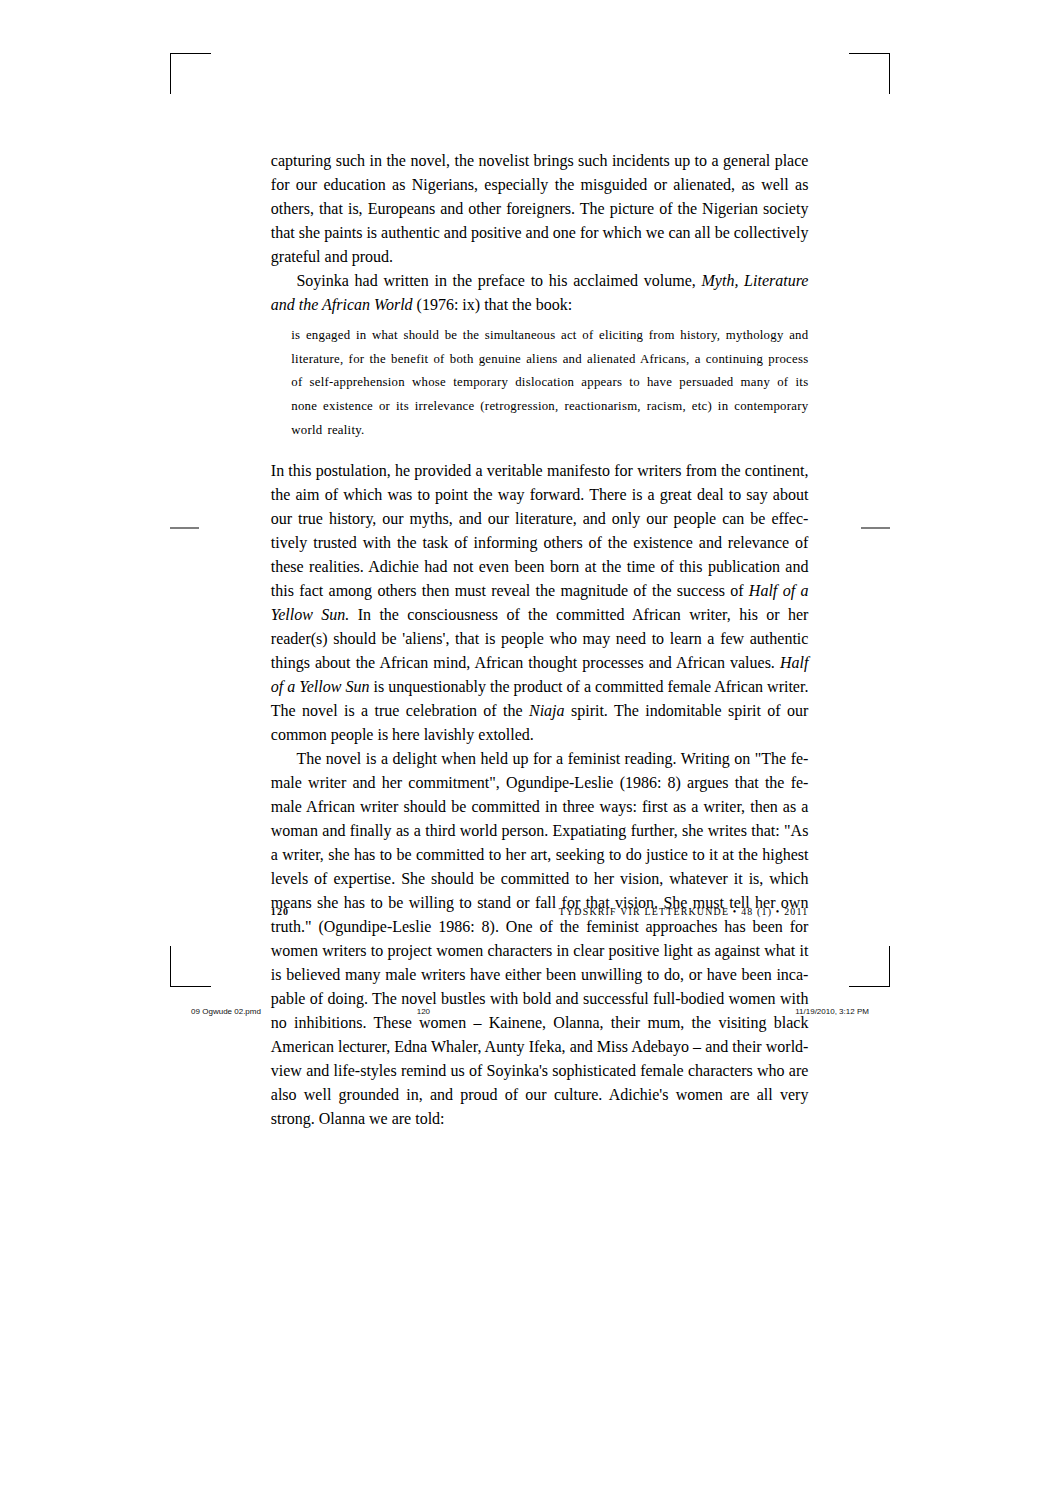capturing such in the novel, the novelist brings such incidents up to a general place for our education as Nigerians, especially the misguided or alienated, as well as others, that is, Europeans and other foreigners. The picture of the Nigerian society that she paints is authentic and positive and one for which we can all be collectively grateful and proud.
Soyinka had written in the preface to his acclaimed volume, Myth, Literature and the African World (1976: ix) that the book:
is engaged in what should be the simultaneous act of eliciting from history, mythology and literature, for the benefit of both genuine aliens and alienated Africans, a continuing process of self-apprehension whose temporary dislocation appears to have persuaded many of its none existence or its irrelevance (retrogression, reactionarism, racism, etc) in contemporary world reality.
In this postulation, he provided a veritable manifesto for writers from the continent, the aim of which was to point the way forward. There is a great deal to say about our true history, our myths, and our literature, and only our people can be effectively trusted with the task of informing others of the existence and relevance of these realities. Adichie had not even been born at the time of this publication and this fact among others then must reveal the magnitude of the success of Half of a Yellow Sun. In the consciousness of the committed African writer, his or her reader(s) should be 'aliens', that is people who may need to learn a few authentic things about the African mind, African thought processes and African values. Half of a Yellow Sun is unquestionably the product of a committed female African writer. The novel is a true celebration of the Niaja spirit. The indomitable spirit of our common people is here lavishly extolled.
The novel is a delight when held up for a feminist reading. Writing on "The female writer and her commitment", Ogundipe-Leslie (1986: 8) argues that the female African writer should be committed in three ways: first as a writer, then as a woman and finally as a third world person. Expatiating further, she writes that: "As a writer, she has to be committed to her art, seeking to do justice to it at the highest levels of expertise. She should be committed to her vision, whatever it is, which means she has to be willing to stand or fall for that vision. She must tell her own truth." (Ogundipe-Leslie 1986: 8). One of the feminist approaches has been for women writers to project women characters in clear positive light as against what it is believed many male writers have either been unwilling to do, or have been incapable of doing. The novel bustles with bold and successful full-bodied women with no inhibitions. These women – Kainene, Olanna, their mum, the visiting black American lecturer, Edna Whaler, Aunty Ifeka, and Miss Adebayo – and their worldview and life-styles remind us of Soyinka's sophisticated female characters who are also well grounded in, and proud of our culture. Adichie's women are all very strong. Olanna we are told:
120 TYDSKRIF VIR LETTERKUNDE • 48 (1) • 2011
09 Ogwude 02.pmd 120 11/19/2010, 3:12 PM